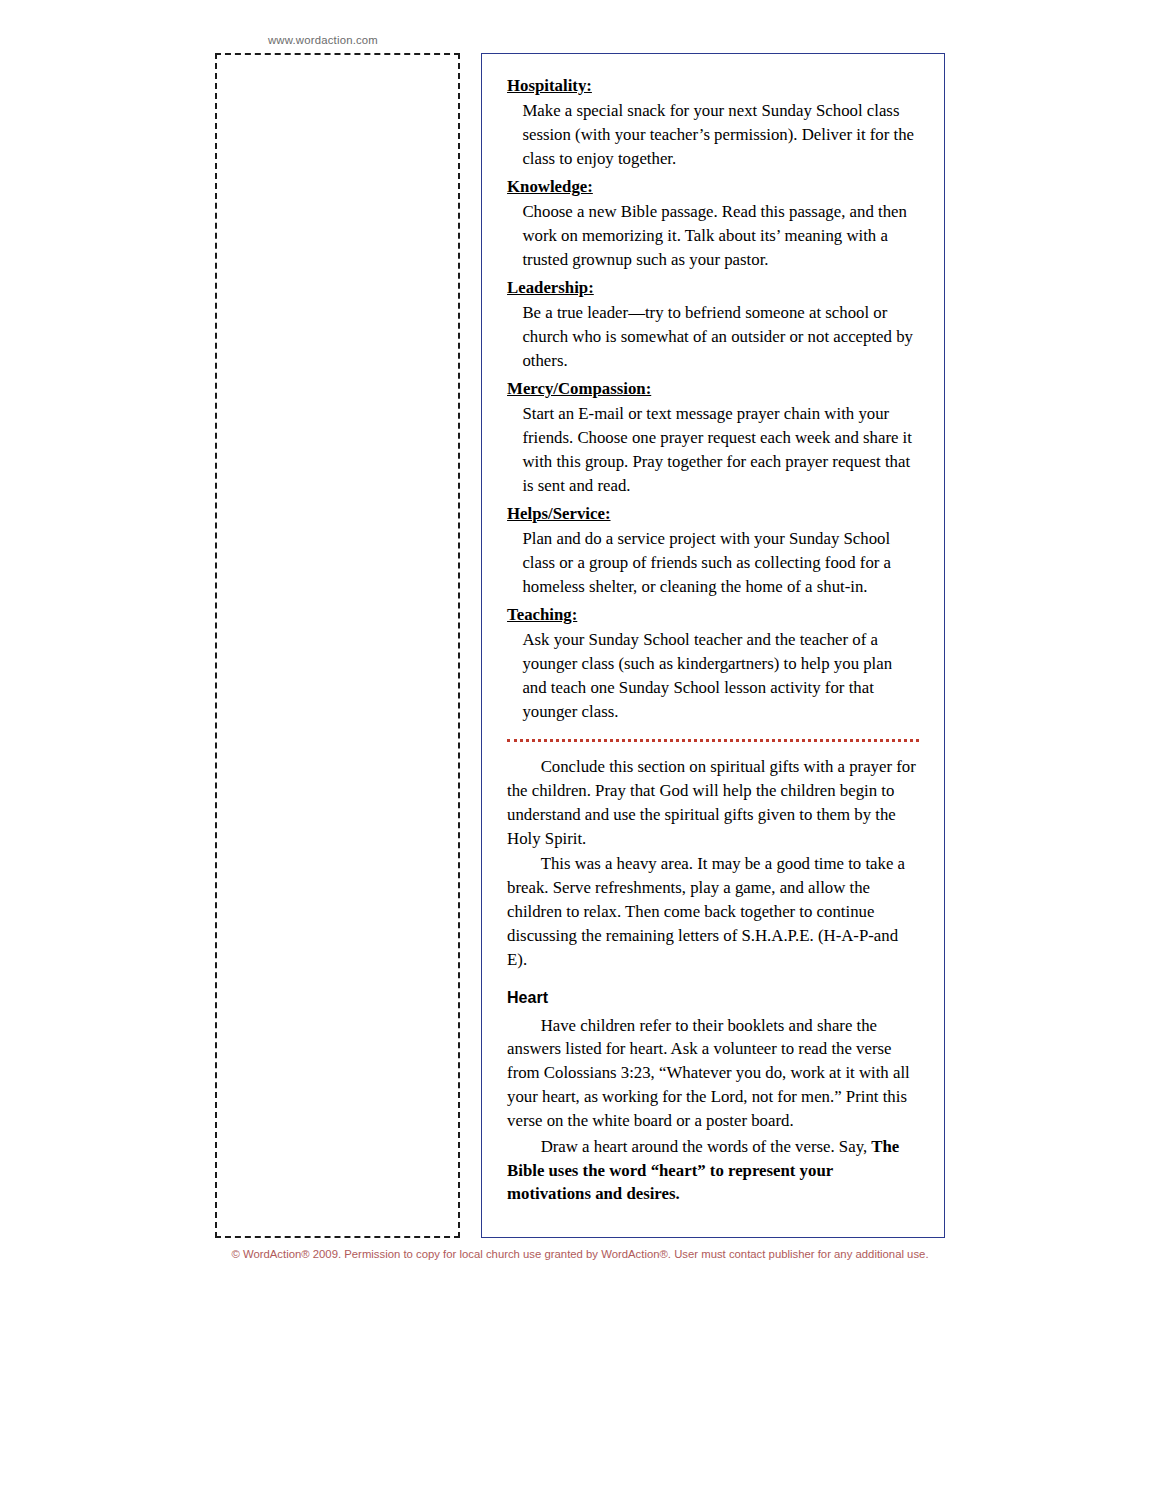www.wordaction.com
Hospitality:
Make a special snack for your next Sunday School class session (with your teacher’s permission). Deliver it for the class to enjoy together.
Knowledge:
Choose a new Bible passage. Read this passage, and then work on memorizing it. Talk about its’ meaning with a trusted grownup such as your pastor.
Leadership:
Be a true leader—try to befriend someone at school or church who is somewhat of an outsider or not accepted by others.
Mercy/Compassion:
Start an E-mail or text message prayer chain with your friends. Choose one prayer request each week and share it with this group. Pray together for each prayer request that is sent and read.
Helps/Service:
Plan and do a service project with your Sunday School class or a group of friends such as collecting food for a homeless shelter, or cleaning the home of a shut-in.
Teaching:
Ask your Sunday School teacher and the teacher of a younger class (such as kindergartners) to help you plan and teach one Sunday School lesson activity for that younger class.
Conclude this section on spiritual gifts with a prayer for the children. Pray that God will help the children begin to understand and use the spiritual gifts given to them by the Holy Spirit.
This was a heavy area. It may be a good time to take a break. Serve refreshments, play a game, and allow the children to relax. Then come back together to continue discussing the remaining letters of S.H.A.P.E. (H-A-P-and E).
Heart
Have children refer to their booklets and share the answers listed for heart. Ask a volunteer to read the verse from Colossians 3:23, “Whatever you do, work at it with all your heart, as working for the Lord, not for men.” Print this verse on the white board or a poster board.
Draw a heart around the words of the verse. Say, The Bible uses the word “heart” to represent your motivations and desires.
© WordAction® 2009. Permission to copy for local church use granted by WordAction®. User must contact publisher for any additional use.